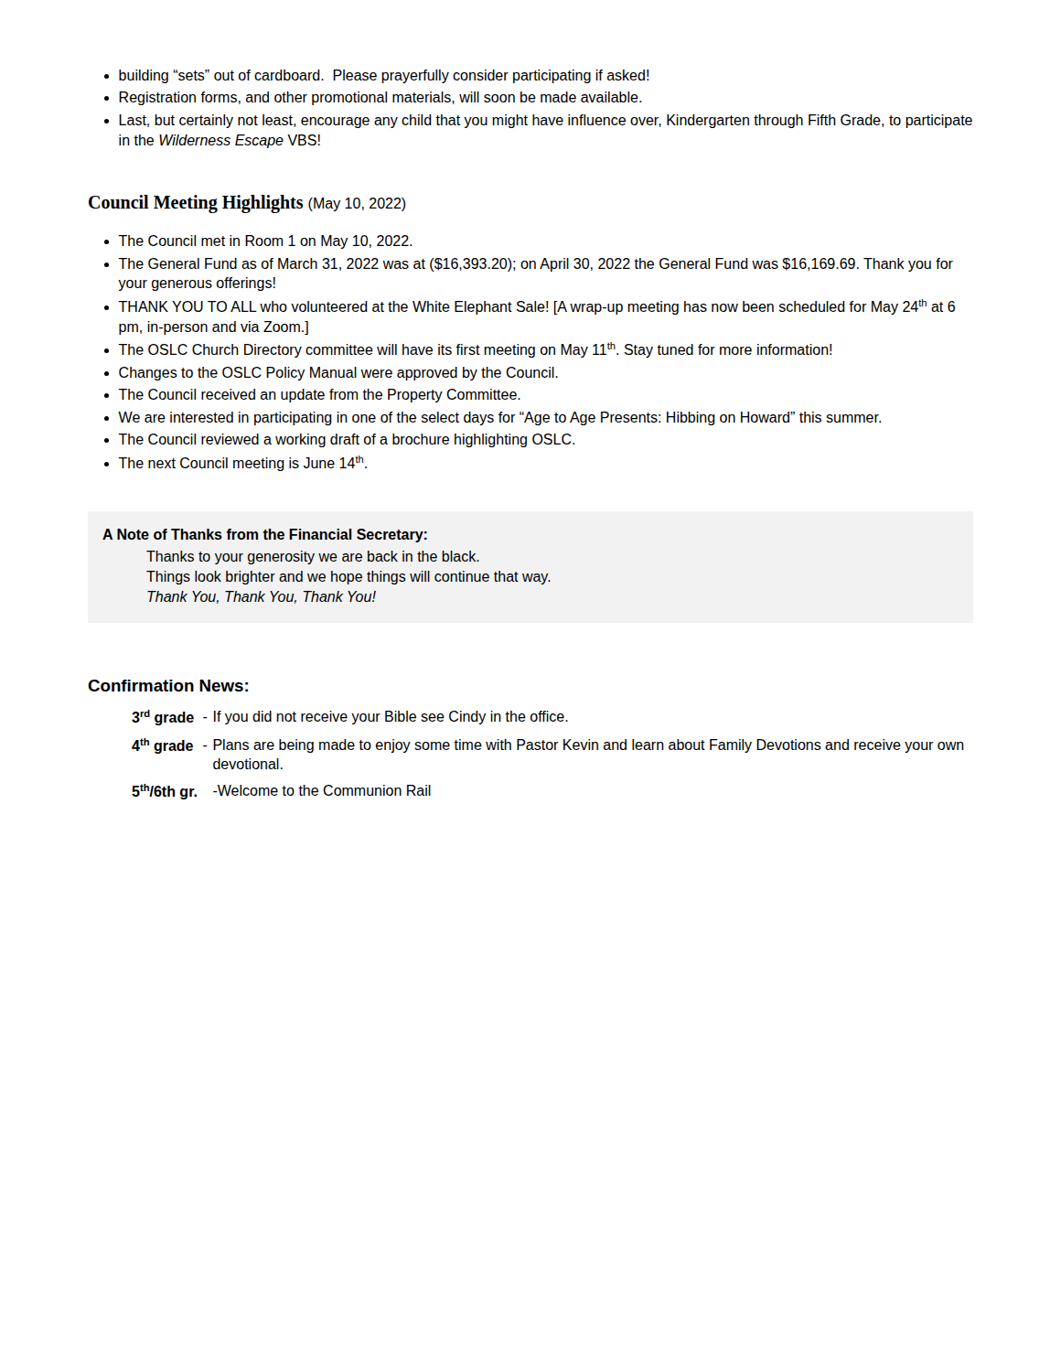building “sets” out of cardboard. Please prayerfully consider participating if asked!
Registration forms, and other promotional materials, will soon be made available.
Last, but certainly not least, encourage any child that you might have influence over, Kindergarten through Fifth Grade, to participate in the Wilderness Escape VBS!
Council Meeting Highlights (May 10, 2022)
The Council met in Room 1 on May 10, 2022.
The General Fund as of March 31, 2022 was at ($16,393.20); on April 30, 2022 the General Fund was $16,169.69. Thank you for your generous offerings!
THANK YOU TO ALL who volunteered at the White Elephant Sale! [A wrap-up meeting has now been scheduled for May 24th at 6 pm, in-person and via Zoom.]
The OSLC Church Directory committee will have its first meeting on May 11th. Stay tuned for more information!
Changes to the OSLC Policy Manual were approved by the Council.
The Council received an update from the Property Committee.
We are interested in participating in one of the select days for “Age to Age Presents: Hibbing on Howard” this summer.
The Council reviewed a working draft of a brochure highlighting OSLC.
The next Council meeting is June 14th.
A Note of Thanks from the Financial Secretary:
Thanks to your generosity we are back in the black.
Things look brighter and we hope things will continue that way.
Thank You, Thank You, Thank You!
Confirmation News:
| 3 rd grade | - | If you did not receive your Bible see Cindy in the office. |
| 4 th grade | - | Plans are being made to enjoy some time with Pastor Kevin and learn about Family Devotions and receive your own devotional. |
| 5 th /6th gr. | | -Welcome to the Communion Rail |